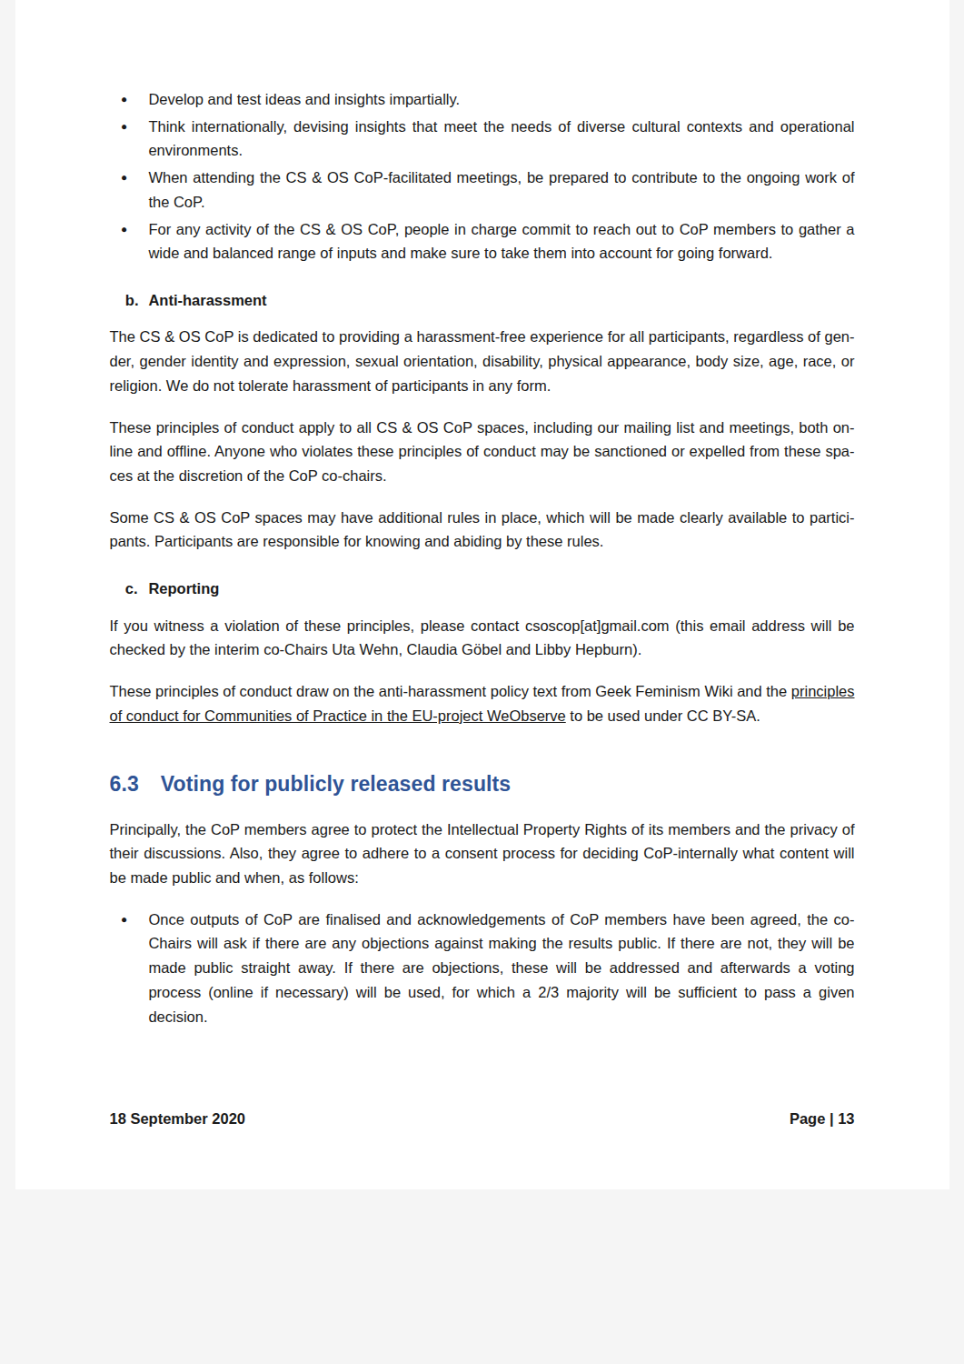Develop and test ideas and insights impartially.
Think internationally, devising insights that meet the needs of diverse cultural contexts and operational environments.
When attending the CS & OS CoP-facilitated meetings, be prepared to contribute to the ongoing work of the CoP.
For any activity of the CS & OS CoP, people in charge commit to reach out to CoP members to gather a wide and balanced range of inputs and make sure to take them into account for going forward.
b. Anti-harassment
The CS & OS CoP is dedicated to providing a harassment-free experience for all participants, regardless of gender, gender identity and expression, sexual orientation, disability, physical appearance, body size, age, race, or religion. We do not tolerate harassment of participants in any form.
These principles of conduct apply to all CS & OS CoP spaces, including our mailing list and meetings, both online and offline. Anyone who violates these principles of conduct may be sanctioned or expelled from these spaces at the discretion of the CoP co-chairs.
Some CS & OS CoP spaces may have additional rules in place, which will be made clearly available to participants. Participants are responsible for knowing and abiding by these rules.
c. Reporting
If you witness a violation of these principles, please contact csoscop[at]gmail.com (this email address will be checked by the interim co-Chairs Uta Wehn, Claudia Göbel and Libby Hepburn).
These principles of conduct draw on the anti-harassment policy text from Geek Feminism Wiki and the principles of conduct for Communities of Practice in the EU-project WeObserve to be used under CC BY-SA.
6.3 Voting for publicly released results
Principally, the CoP members agree to protect the Intellectual Property Rights of its members and the privacy of their discussions. Also, they agree to adhere to a consent process for deciding CoP-internally what content will be made public and when, as follows:
Once outputs of CoP are finalised and acknowledgements of CoP members have been agreed, the co-Chairs will ask if there are any objections against making the results public. If there are not, they will be made public straight away. If there are objections, these will be addressed and afterwards a voting process (online if necessary) will be used, for which a 2/3 majority will be sufficient to pass a given decision.
18 September 2020 Page | 13